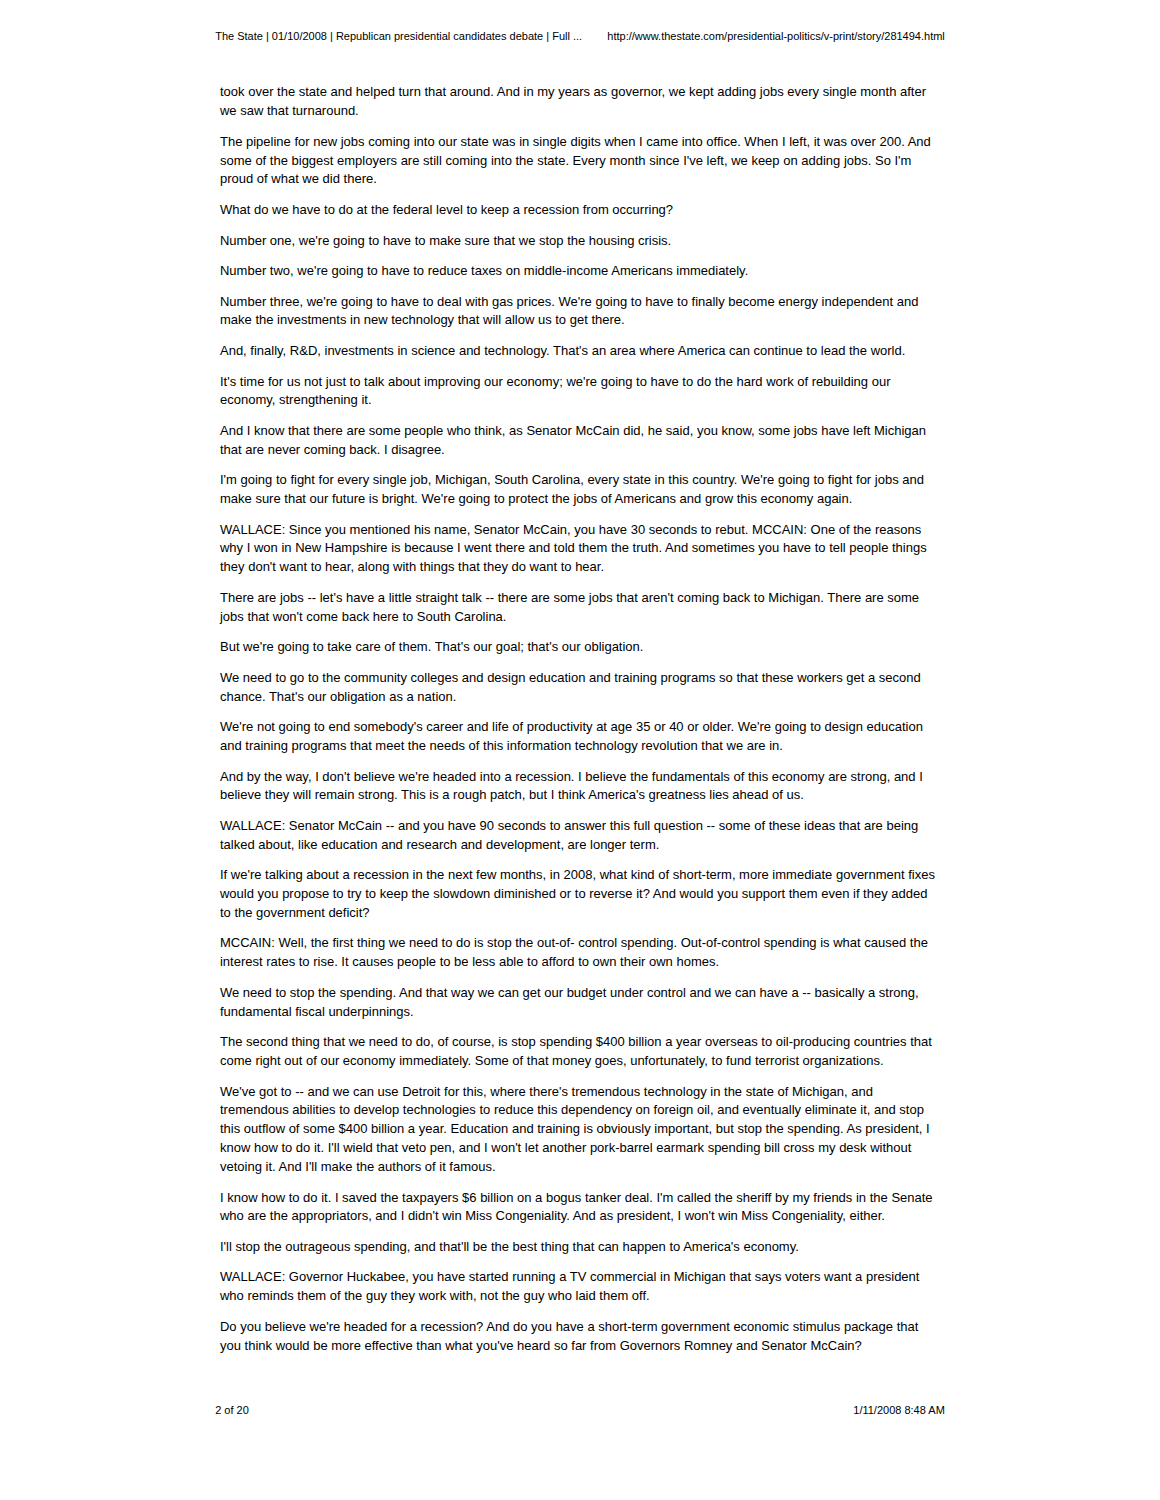The State | 01/10/2008 | Republican presidential candidates debate | Full ...
http://www.thestate.com/presidential-politics/v-print/story/281494.html
took over the state and helped turn that around. And in my years as governor, we kept adding jobs every single month after we saw that turnaround.
The pipeline for new jobs coming into our state was in single digits when I came into office. When I left, it was over 200. And some of the biggest employers are still coming into the state. Every month since I've left, we keep on adding jobs. So I'm proud of what we did there.
What do we have to do at the federal level to keep a recession from occurring?
Number one, we're going to have to make sure that we stop the housing crisis.
Number two, we're going to have to reduce taxes on middle-income Americans immediately.
Number three, we're going to have to deal with gas prices. We're going to have to finally become energy independent and make the investments in new technology that will allow us to get there.
And, finally, R&D, investments in science and technology. That's an area where America can continue to lead the world.
It's time for us not just to talk about improving our economy; we're going to have to do the hard work of rebuilding our economy, strengthening it.
And I know that there are some people who think, as Senator McCain did, he said, you know, some jobs have left Michigan that are never coming back. I disagree.
I'm going to fight for every single job, Michigan, South Carolina, every state in this country. We're going to fight for jobs and make sure that our future is bright. We're going to protect the jobs of Americans and grow this economy again.
WALLACE: Since you mentioned his name, Senator McCain, you have 30 seconds to rebut. MCCAIN: One of the reasons why I won in New Hampshire is because I went there and told them the truth. And sometimes you have to tell people things they don't want to hear, along with things that they do want to hear.
There are jobs -- let's have a little straight talk -- there are some jobs that aren't coming back to Michigan. There are some jobs that won't come back here to South Carolina.
But we're going to take care of them. That's our goal; that's our obligation.
We need to go to the community colleges and design education and training programs so that these workers get a second chance. That's our obligation as a nation.
We're not going to end somebody's career and life of productivity at age 35 or 40 or older. We're going to design education and training programs that meet the needs of this information technology revolution that we are in.
And by the way, I don't believe we're headed into a recession. I believe the fundamentals of this economy are strong, and I believe they will remain strong. This is a rough patch, but I think America's greatness lies ahead of us.
WALLACE: Senator McCain -- and you have 90 seconds to answer this full question -- some of these ideas that are being talked about, like education and research and development, are longer term.
If we're talking about a recession in the next few months, in 2008, what kind of short-term, more immediate government fixes would you propose to try to keep the slowdown diminished or to reverse it? And would you support them even if they added to the government deficit?
MCCAIN: Well, the first thing we need to do is stop the out-of- control spending. Out-of-control spending is what caused the interest rates to rise. It causes people to be less able to afford to own their own homes.
We need to stop the spending. And that way we can get our budget under control and we can have a -- basically a strong, fundamental fiscal underpinnings.
The second thing that we need to do, of course, is stop spending $400 billion a year overseas to oil-producing countries that come right out of our economy immediately. Some of that money goes, unfortunately, to fund terrorist organizations.
We've got to -- and we can use Detroit for this, where there's tremendous technology in the state of Michigan, and tremendous abilities to develop technologies to reduce this dependency on foreign oil, and eventually eliminate it, and stop this outflow of some $400 billion a year. Education and training is obviously important, but stop the spending. As president, I know how to do it. I'll wield that veto pen, and I won't let another pork-barrel earmark spending bill cross my desk without vetoing it. And I'll make the authors of it famous.
I know how to do it. I saved the taxpayers $6 billion on a bogus tanker deal. I'm called the sheriff by my friends in the Senate who are the appropriators, and I didn't win Miss Congeniality. And as president, I won't win Miss Congeniality, either.
I'll stop the outrageous spending, and that'll be the best thing that can happen to America's economy.
WALLACE: Governor Huckabee, you have started running a TV commercial in Michigan that says voters want a president who reminds them of the guy they work with, not the guy who laid them off.
Do you believe we're headed for a recession? And do you have a short-term government economic stimulus package that you think would be more effective than what you've heard so far from Governors Romney and Senator McCain?
2 of 20
1/11/2008 8:48 AM